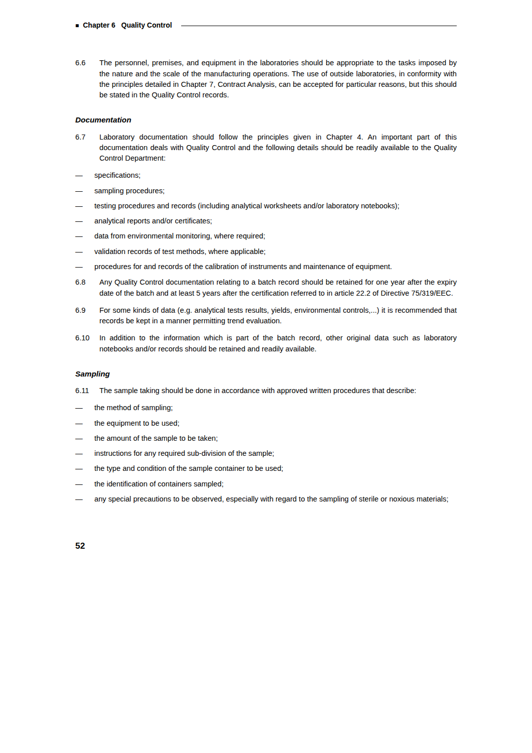■ Chapter 6 Quality Control
6.6
The personnel, premises, and equipment in the laboratories should be appropriate to the tasks imposed by the nature and the scale of the manufacturing operations. The use of outside laboratories, in conformity with the principles detailed in Chapter 7, Contract Analysis, can be accepted for particular reasons, but this should be stated in the Quality Control records.
Documentation
6.7
Laboratory documentation should follow the principles given in Chapter 4. An important part of this documentation deals with Quality Control and the following details should be readily available to the Quality Control Department:
specifications;
sampling procedures;
testing procedures and records (including analytical worksheets and/or laboratory notebooks);
analytical reports and/or certificates;
data from environmental monitoring, where required;
validation records of test methods, where applicable;
procedures for and records of the calibration of instruments and maintenance of equipment.
6.8
Any Quality Control documentation relating to a batch record should be retained for one year after the expiry date of the batch and at least 5 years after the certification referred to in article 22.2 of Directive 75/319/EEC.
6.9
For some kinds of data (e.g. analytical tests results, yields, environmental controls,...) it is recommended that records be kept in a manner permitting trend evaluation.
6.10
In addition to the information which is part of the batch record, other original data such as laboratory notebooks and/or records should be retained and readily available.
Sampling
6.11
The sample taking should be done in accordance with approved written procedures that describe:
the method of sampling;
the equipment to be used;
the amount of the sample to be taken;
instructions for any required sub-division of the sample;
the type and condition of the sample container to be used;
the identification of containers sampled;
any special precautions to be observed, especially with regard to the sampling of sterile or noxious materials;
52